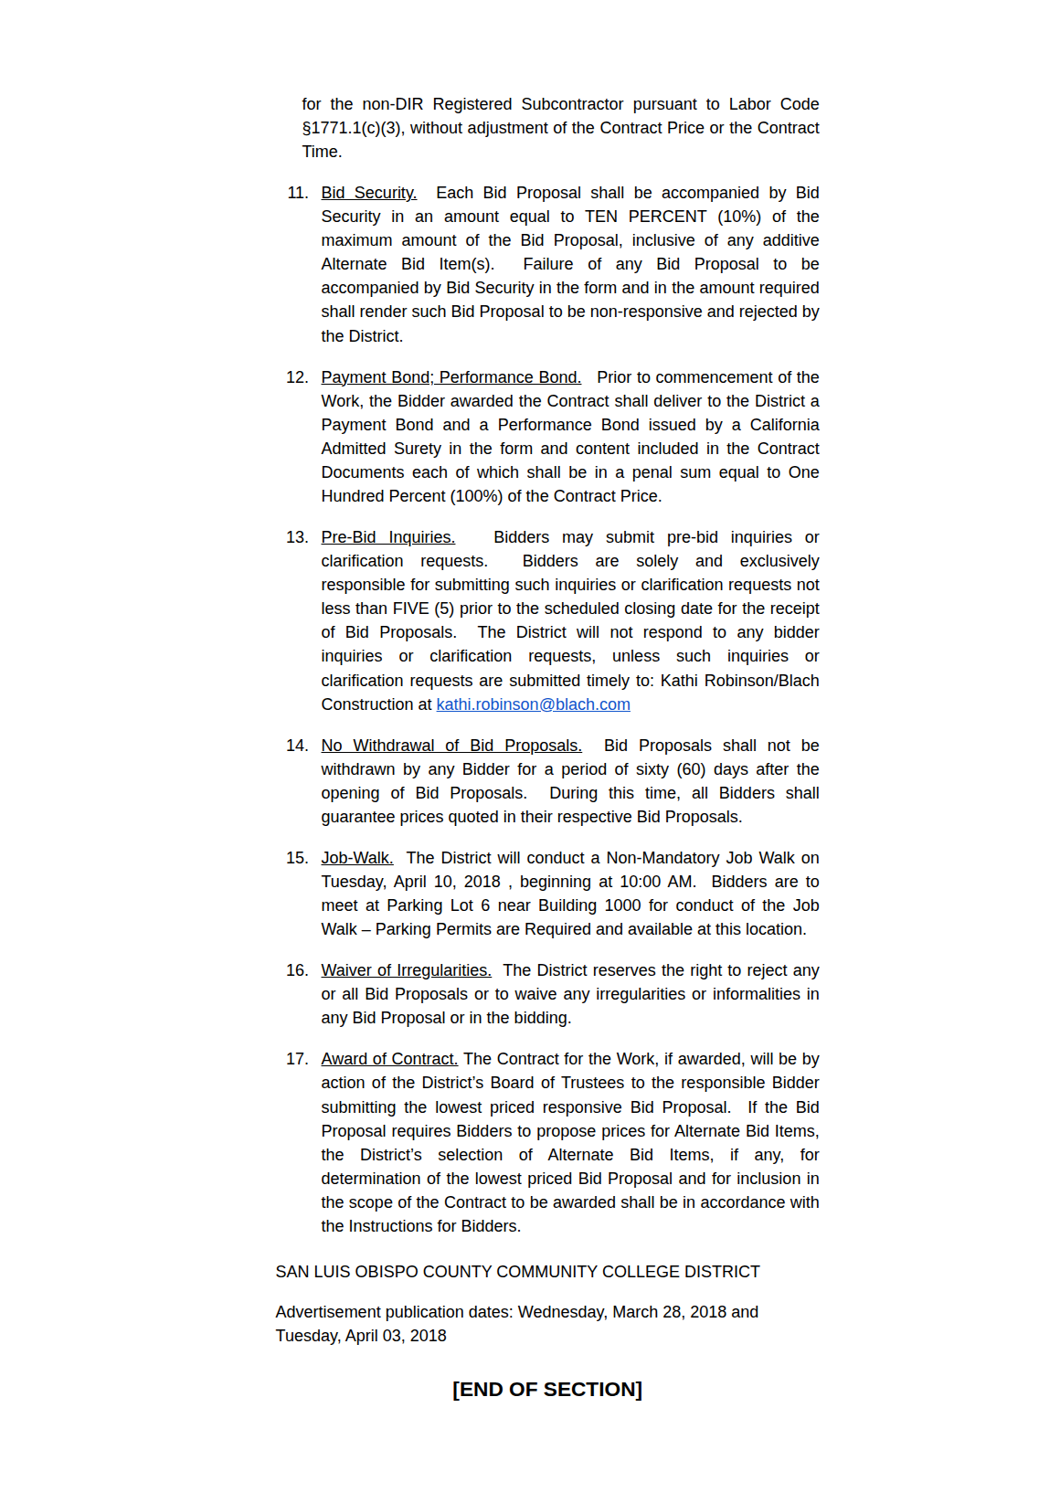for the non-DIR Registered Subcontractor pursuant to Labor Code §1771.1(c)(3), without adjustment of the Contract Price or the Contract Time.
11. Bid Security. Each Bid Proposal shall be accompanied by Bid Security in an amount equal to TEN PERCENT (10%) of the maximum amount of the Bid Proposal, inclusive of any additive Alternate Bid Item(s). Failure of any Bid Proposal to be accompanied by Bid Security in the form and in the amount required shall render such Bid Proposal to be non-responsive and rejected by the District.
12. Payment Bond; Performance Bond. Prior to commencement of the Work, the Bidder awarded the Contract shall deliver to the District a Payment Bond and a Performance Bond issued by a California Admitted Surety in the form and content included in the Contract Documents each of which shall be in a penal sum equal to One Hundred Percent (100%) of the Contract Price.
13. Pre-Bid Inquiries. Bidders may submit pre-bid inquiries or clarification requests. Bidders are solely and exclusively responsible for submitting such inquiries or clarification requests not less than FIVE (5) prior to the scheduled closing date for the receipt of Bid Proposals. The District will not respond to any bidder inquiries or clarification requests, unless such inquiries or clarification requests are submitted timely to: Kathi Robinson/Blach Construction at kathi.robinson@blach.com
14. No Withdrawal of Bid Proposals. Bid Proposals shall not be withdrawn by any Bidder for a period of sixty (60) days after the opening of Bid Proposals. During this time, all Bidders shall guarantee prices quoted in their respective Bid Proposals.
15. Job-Walk. The District will conduct a Non-Mandatory Job Walk on Tuesday, April 10, 2018 , beginning at 10:00 AM. Bidders are to meet at Parking Lot 6 near Building 1000 for conduct of the Job Walk – Parking Permits are Required and available at this location.
16. Waiver of Irregularities. The District reserves the right to reject any or all Bid Proposals or to waive any irregularities or informalities in any Bid Proposal or in the bidding.
17. Award of Contract. The Contract for the Work, if awarded, will be by action of the District’s Board of Trustees to the responsible Bidder submitting the lowest priced responsive Bid Proposal. If the Bid Proposal requires Bidders to propose prices for Alternate Bid Items, the District’s selection of Alternate Bid Items, if any, for determination of the lowest priced Bid Proposal and for inclusion in the scope of the Contract to be awarded shall be in accordance with the Instructions for Bidders.
SAN LUIS OBISPO COUNTY COMMUNITY COLLEGE DISTRICT
Advertisement publication dates: Wednesday, March 28, 2018 and Tuesday, April 03, 2018
[END OF SECTION]